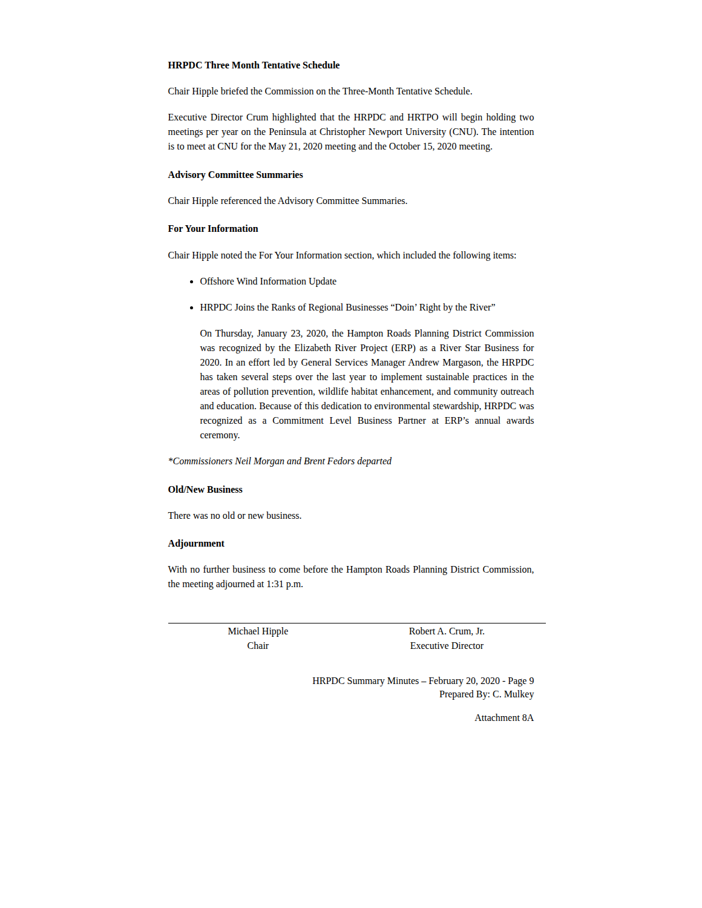HRPDC Three Month Tentative Schedule
Chair Hipple briefed the Commission on the Three-Month Tentative Schedule.
Executive Director Crum highlighted that the HRPDC and HRTPO will begin holding two meetings per year on the Peninsula at Christopher Newport University (CNU). The intention is to meet at CNU for the May 21, 2020 meeting and the October 15, 2020 meeting.
Advisory Committee Summaries
Chair Hipple referenced the Advisory Committee Summaries.
For Your Information
Chair Hipple noted the For Your Information section, which included the following items:
Offshore Wind Information Update
HRPDC Joins the Ranks of Regional Businesses “Doin’ Right by the River”
On Thursday, January 23, 2020, the Hampton Roads Planning District Commission was recognized by the Elizabeth River Project (ERP) as a River Star Business for 2020. In an effort led by General Services Manager Andrew Margason, the HRPDC has taken several steps over the last year to implement sustainable practices in the areas of pollution prevention, wildlife habitat enhancement, and community outreach and education. Because of this dedication to environmental stewardship, HRPDC was recognized as a Commitment Level Business Partner at ERP’s annual awards ceremony.
*Commissioners Neil Morgan and Brent Fedors departed
Old/New Business
There was no old or new business.
Adjournment
With no further business to come before the Hampton Roads Planning District Commission, the meeting adjourned at 1:31 p.m.
| Michael Hipple Chair | Robert A. Crum, Jr. Executive Director |
HRPDC Summary Minutes – February 20, 2020 - Page 9
Prepared By: C. Mulkey
Attachment 8A